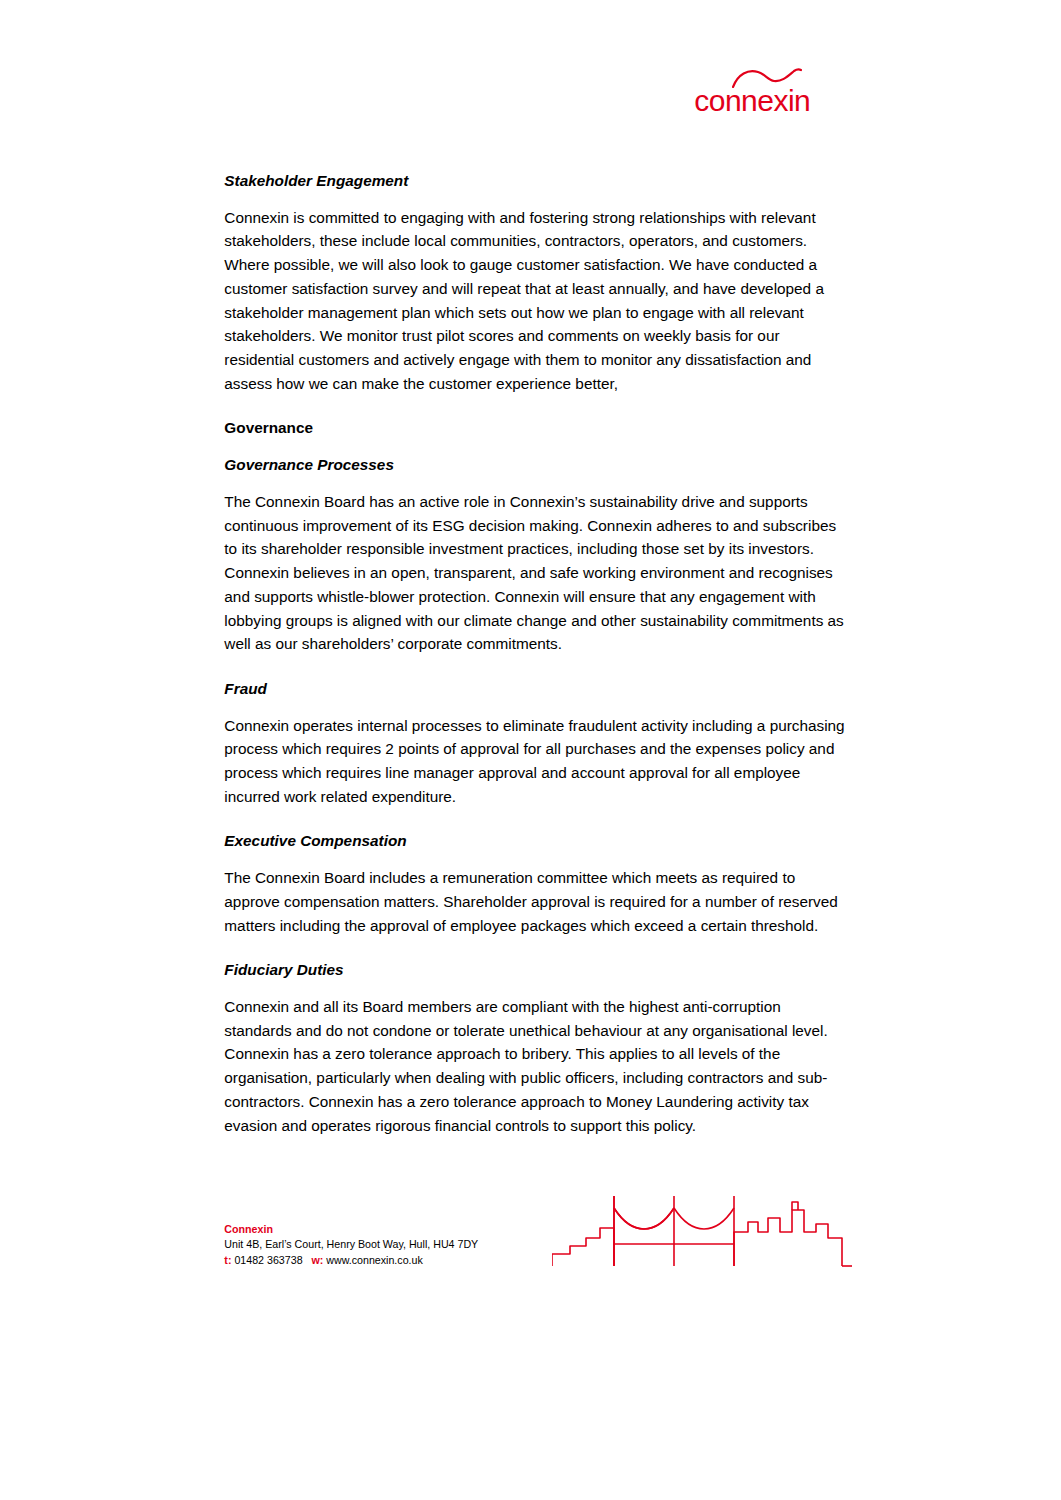connexin
Stakeholder Engagement
Connexin is committed to engaging with and fostering strong relationships with relevant stakeholders, these include local communities, contractors, operators, and customers. Where possible, we will also look to gauge customer satisfaction. We have conducted a customer satisfaction survey and will repeat that at least annually, and have developed a stakeholder management plan which sets out how we plan to engage with all relevant stakeholders. We monitor trust pilot scores and comments on weekly basis for our residential customers and actively engage with them to monitor any dissatisfaction and assess how we can make the customer experience better,
Governance
Governance Processes
The Connexin Board has an active role in Connexin’s sustainability drive and supports continuous improvement of its ESG decision making. Connexin adheres to and subscribes to its shareholder responsible investment practices, including those set by its investors. Connexin believes in an open, transparent, and safe working environment and recognises and supports whistle-blower protection. Connexin will ensure that any engagement with lobbying groups is aligned with our climate change and other sustainability commitments as well as our shareholders’ corporate commitments.
Fraud
Connexin operates internal processes to eliminate fraudulent activity including a purchasing process which requires 2 points of approval for all purchases and the expenses policy and process which requires line manager approval and account approval for all employee incurred work related expenditure.
Executive Compensation
The Connexin Board includes a remuneration committee which meets as required to approve compensation matters. Shareholder approval is required for a number of reserved matters including the approval of employee packages which exceed a certain threshold.
Fiduciary Duties
Connexin and all its Board members are compliant with the highest anti-corruption standards and do not condone or tolerate unethical behaviour at any organisational level. Connexin has a zero tolerance approach to bribery. This applies to all levels of the organisation, particularly when dealing with public officers, including contractors and sub-contractors. Connexin has a zero tolerance approach to Money Laundering activity tax evasion and operates rigorous financial controls to support this policy.
Connexin
Unit 4B, Earl’s Court, Henry Boot Way, Hull, HU4 7DY
t: 01482 363738 w: www.connexin.co.uk